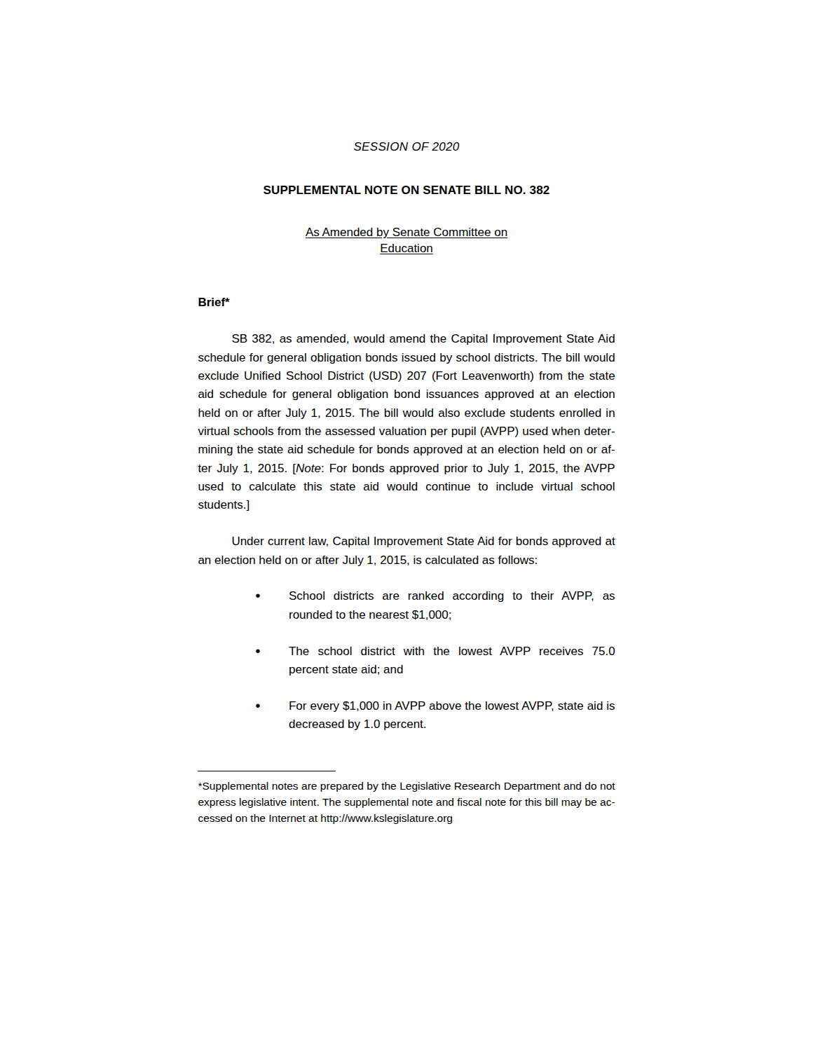SESSION OF 2020
SUPPLEMENTAL NOTE ON SENATE BILL NO. 382
As Amended by Senate Committee on
Education
Brief*
SB 382, as amended, would amend the Capital Improvement State Aid schedule for general obligation bonds issued by school districts. The bill would exclude Unified School District (USD) 207 (Fort Leavenworth) from the state aid schedule for general obligation bond issuances approved at an election held on or after July 1, 2015. The bill would also exclude students enrolled in virtual schools from the assessed valuation per pupil (AVPP) used when determining the state aid schedule for bonds approved at an election held on or after July 1, 2015. [Note: For bonds approved prior to July 1, 2015, the AVPP used to calculate this state aid would continue to include virtual school students.]
Under current law, Capital Improvement State Aid for bonds approved at an election held on or after July 1, 2015, is calculated as follows:
School districts are ranked according to their AVPP, as rounded to the nearest $1,000;
The school district with the lowest AVPP receives 75.0 percent state aid; and
For every $1,000 in AVPP above the lowest AVPP, state aid is decreased by 1.0 percent.
*Supplemental notes are prepared by the Legislative Research Department and do not express legislative intent. The supplemental note and fiscal note for this bill may be accessed on the Internet at http://www.kslegislature.org